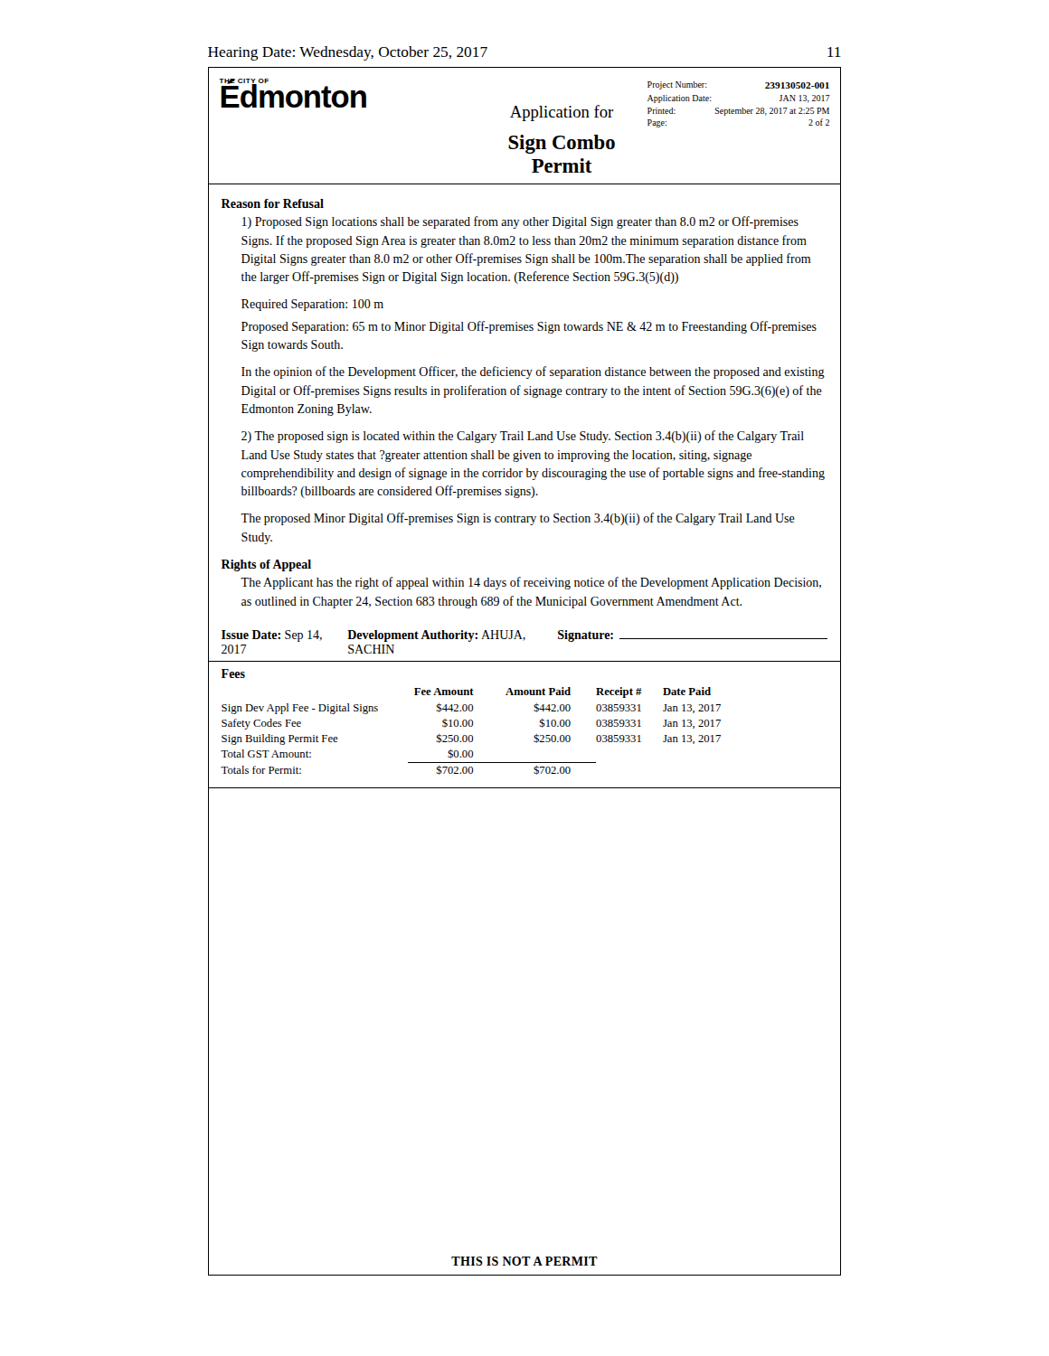Hearing Date: Wednesday, October 25, 2017
11
THE CITY OF
Édmonton
Application for
Sign Combo Permit
Project Number: 239130502-001
Application Date: JAN 13, 2017
Printed: September 28, 2017 at 2:25 PM
Page: 2 of 2
Reason for Refusal
1) Proposed Sign locations shall be separated from any other Digital Sign greater than 8.0 m2 or Off-premises Signs. If the proposed Sign Area is greater than 8.0m2 to less than 20m2 the minimum separation distance from Digital Signs greater than 8.0 m2 or other Off-premises Sign shall be 100m.The separation shall be applied from the larger Off-premises Sign or Digital Sign location. (Reference Section 59G.3(5)(d))
Required Separation: 100 m
Proposed Separation: 65 m to Minor Digital Off-premises Sign towards NE & 42 m to Freestanding Off-premises Sign towards South.
In the opinion of the Development Officer, the deficiency of separation distance between the proposed and existing Digital or Off-premises Signs results in proliferation of signage contrary to the intent of Section 59G.3(6)(e) of the Edmonton Zoning Bylaw.
2) The proposed sign is located within the Calgary Trail Land Use Study. Section 3.4(b)(ii) of the Calgary Trail Land Use Study states that ?greater attention shall be given to improving the location, siting, signage comprehendibility and design of signage in the corridor by discouraging the use of portable signs and free-standing billboards? (billboards are considered Off-premises signs).
The proposed Minor Digital Off-premises Sign is contrary to Section 3.4(b)(ii) of the Calgary Trail Land Use Study.
Rights of Appeal
The Applicant has the right of appeal within 14 days of receiving notice of the Development Application Decision, as outlined in Chapter 24, Section 683 through 689 of the Municipal Government Amendment Act.
Issue Date: Sep 14, 2017
Development Authority: AHUJA, SACHIN
Signature:
Fees
| | Fee Amount | Amount Paid | Receipt # | Date Paid |
| --- | --- | --- | --- | --- |
| Sign Dev Appl Fee - Digital Signs | $442.00 | $442.00 | 03859331 | Jan 13, 2017 |
| Safety Codes Fee | $10.00 | $10.00 | 03859331 | Jan 13, 2017 |
| Sign Building Permit Fee | $250.00 | $250.00 | 03859331 | Jan 13, 2017 |
| Total GST Amount: | $0.00 | | | |
| Totals for Permit: | $702.00 | $702.00 | | |
THIS IS NOT A PERMIT